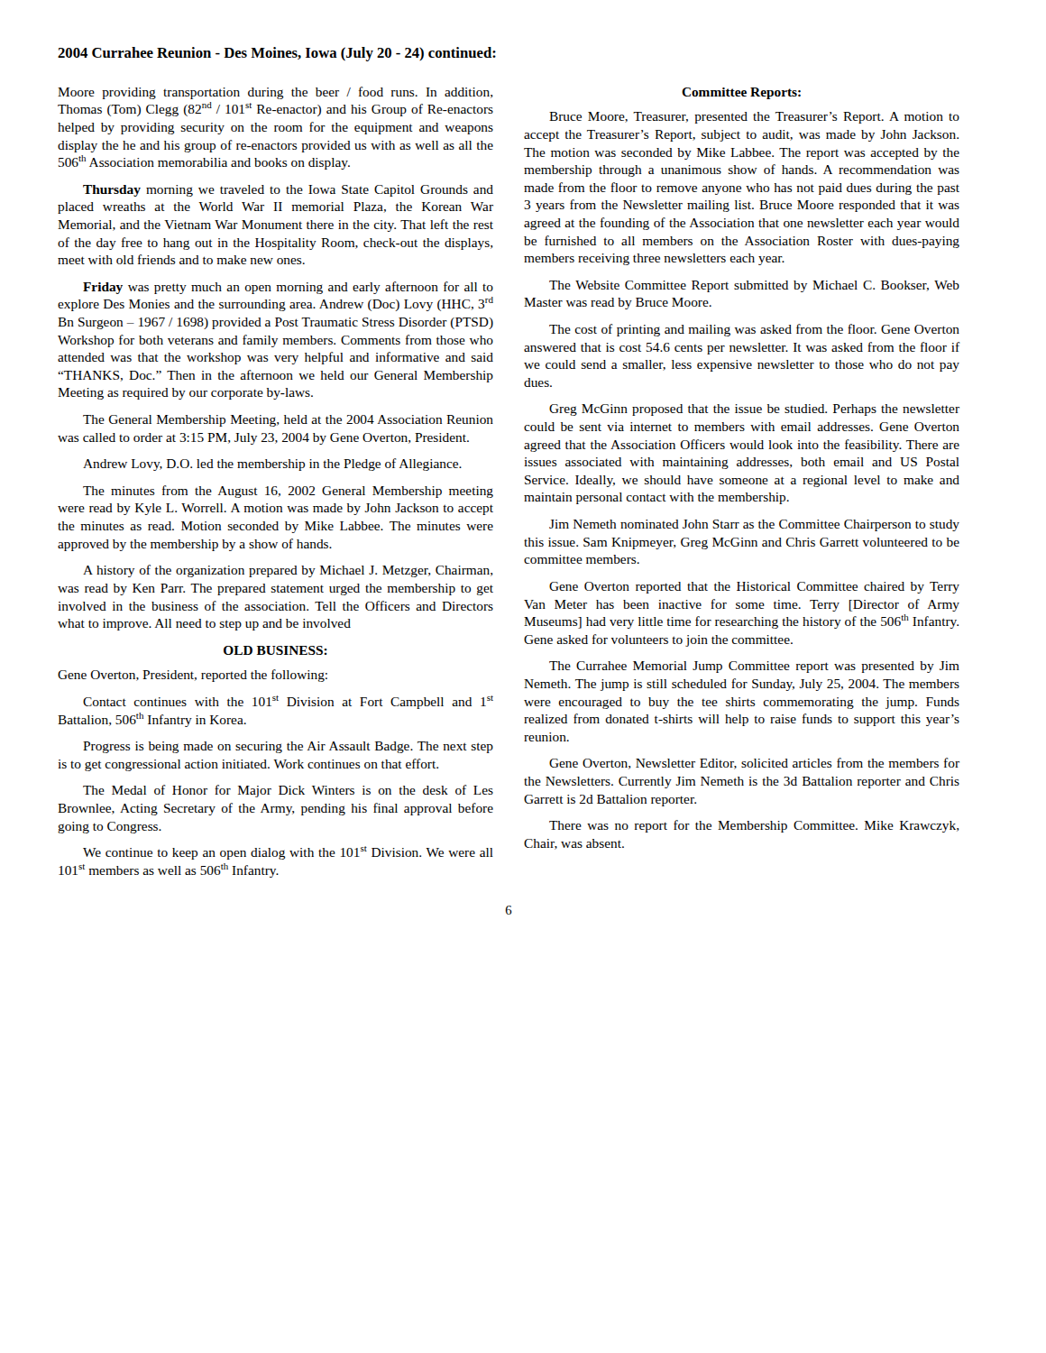2004 Currahee Reunion - Des Moines, Iowa (July 20 - 24) continued:
Moore providing transportation during the beer / food runs. In addition, Thomas (Tom) Clegg (82nd / 101st Re-enactor) and his Group of Re-enactors helped by providing security on the room for the equipment and weapons display the he and his group of re-enactors provided us with as well as all the 506th Association memorabilia and books on display.
Thursday morning we traveled to the Iowa State Capitol Grounds and placed wreaths at the World War II memorial Plaza, the Korean War Memorial, and the Vietnam War Monument there in the city. That left the rest of the day free to hang out in the Hospitality Room, check-out the displays, meet with old friends and to make new ones.
Friday was pretty much an open morning and early afternoon for all to explore Des Monies and the surrounding area. Andrew (Doc) Lovy (HHC, 3rd Bn Surgeon – 1967 / 1698) provided a Post Traumatic Stress Disorder (PTSD) Workshop for both veterans and family members. Comments from those who attended was that the workshop was very helpful and informative and said “THANKS, Doc.” Then in the afternoon we held our General Membership Meeting as required by our corporate by-laws.
The General Membership Meeting, held at the 2004 Association Reunion was called to order at 3:15 PM, July 23, 2004 by Gene Overton, President.
Andrew Lovy, D.O. led the membership in the Pledge of Allegiance.
The minutes from the August 16, 2002 General Membership meeting were read by Kyle L. Worrell. A motion was made by John Jackson to accept the minutes as read. Motion seconded by Mike Labbee. The minutes were approved by the membership by a show of hands.
A history of the organization prepared by Michael J. Metzger, Chairman, was read by Ken Parr. The prepared statement urged the membership to get involved in the business of the association. Tell the Officers and Directors what to improve. All need to step up and be involved
OLD BUSINESS:
Gene Overton, President, reported the following:
Contact continues with the 101st Division at Fort Campbell and 1st Battalion, 506th Infantry in Korea.
Progress is being made on securing the Air Assault Badge. The next step is to get congressional action initiated. Work continues on that effort.
The Medal of Honor for Major Dick Winters is on the desk of Les Brownlee, Acting Secretary of the Army, pending his final approval before going to Congress.
We continue to keep an open dialog with the 101st Division. We were all 101st members as well as 506th Infantry.
Committee Reports:
Bruce Moore, Treasurer, presented the Treasurer’s Report. A motion to accept the Treasurer’s Report, subject to audit, was made by John Jackson. The motion was seconded by Mike Labbee. The report was accepted by the membership through a unanimous show of hands. A recommendation was made from the floor to remove anyone who has not paid dues during the past 3 years from the Newsletter mailing list. Bruce Moore responded that it was agreed at the founding of the Association that one newsletter each year would be furnished to all members on the Association Roster with dues-paying members receiving three newsletters each year.
The Website Committee Report submitted by Michael C. Bookser, Web Master was read by Bruce Moore.
The cost of printing and mailing was asked from the floor. Gene Overton answered that is cost 54.6 cents per newsletter. It was asked from the floor if we could send a smaller, less expensive newsletter to those who do not pay dues.
Greg McGinn proposed that the issue be studied. Perhaps the newsletter could be sent via internet to members with email addresses. Gene Overton agreed that the Association Officers would look into the feasibility. There are issues associated with maintaining addresses, both email and US Postal Service. Ideally, we should have someone at a regional level to make and maintain personal contact with the membership.
Jim Nemeth nominated John Starr as the Committee Chairperson to study this issue. Sam Knipmeyer, Greg McGinn and Chris Garrett volunteered to be committee members.
Gene Overton reported that the Historical Committee chaired by Terry Van Meter has been inactive for some time. Terry [Director of Army Museums] had very little time for researching the history of the 506th Infantry. Gene asked for volunteers to join the committee.
The Currahee Memorial Jump Committee report was presented by Jim Nemeth. The jump is still scheduled for Sunday, July 25, 2004. The members were encouraged to buy the tee shirts commemorating the jump. Funds realized from donated t-shirts will help to raise funds to support this year’s reunion.
Gene Overton, Newsletter Editor, solicited articles from the members for the Newsletters. Currently Jim Nemeth is the 3d Battalion reporter and Chris Garrett is 2d Battalion reporter.
There was no report for the Membership Committee. Mike Krawczyk, Chair, was absent.
6